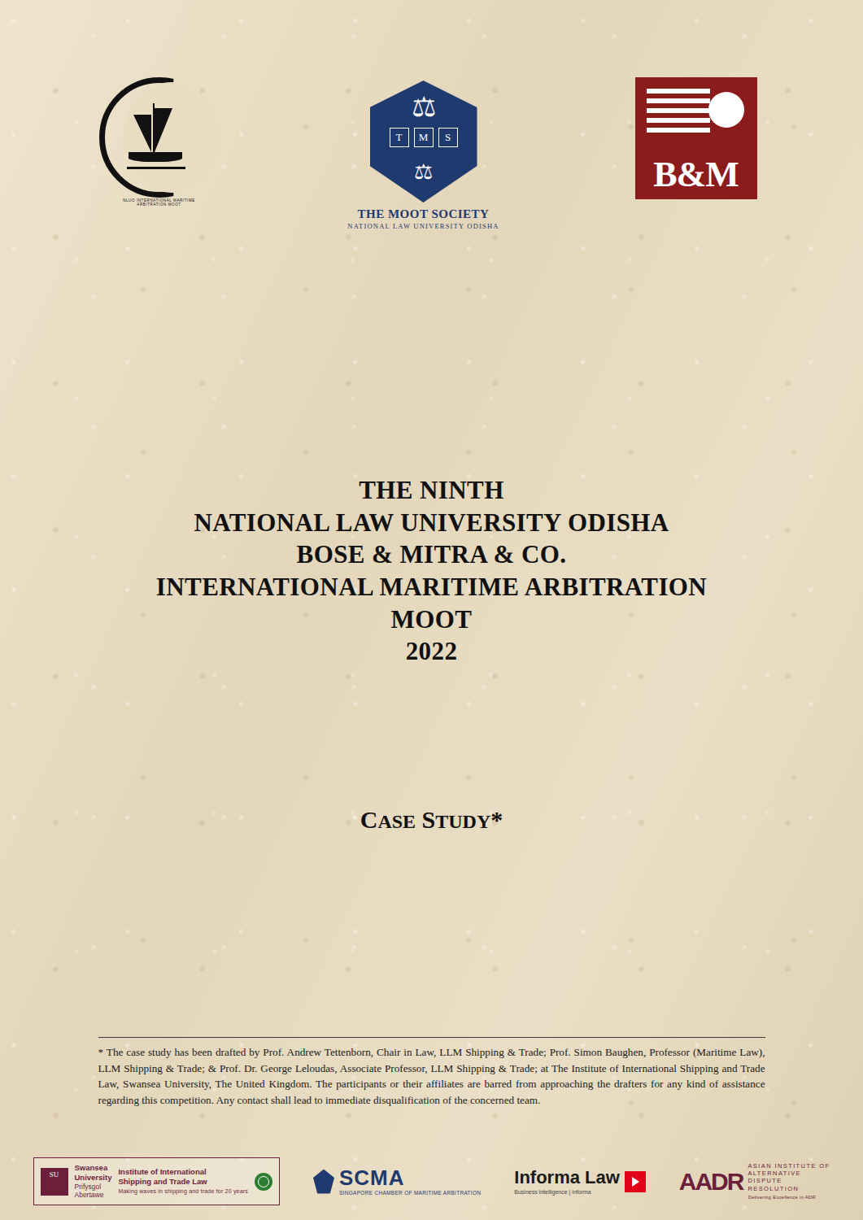NLUO INTERNATIONAL MARITIME
ARBITRATION MOOT
⚖
TMS
⚖
THE MOOT SOCIETY
NATIONAL LAW UNIVERSITY ODISHA
B&M
THE NINTH
NATIONAL LAW UNIVERSITY ODISHA
BOSE & MITRA & CO.
INTERNATIONAL MARITIME ARBITRATION
MOOT
2022
CASE STUDY*
* The case study has been drafted by Prof. Andrew Tettenborn, Chair in Law, LLM Shipping & Trade; Prof. Simon Baughen, Professor (Maritime Law), LLM Shipping & Trade; & Prof. Dr. George Leloudas, Associate Professor, LLM Shipping & Trade; at The Institute of International Shipping and Trade Law, Swansea University, The United Kingdom. The participants or their affiliates are barred from approaching the drafters for any kind of assistance regarding this competition. Any contact shall lead to immediate disqualification of the concerned team.
SU
Swansea
University Prifysgol
Abertawe
Institute of International Shipping and Trade Law Making waves in shipping and trade for 20 years
SCMA
SINGAPORE CHAMBER OF MARITIME ARBITRATION
Informa Law
Business intelligence | informa
AADR
ASIAN INSTITUTE OF
ALTERNATIVE
DISPUTE
RESOLUTION
Delivering Excellence in ADR